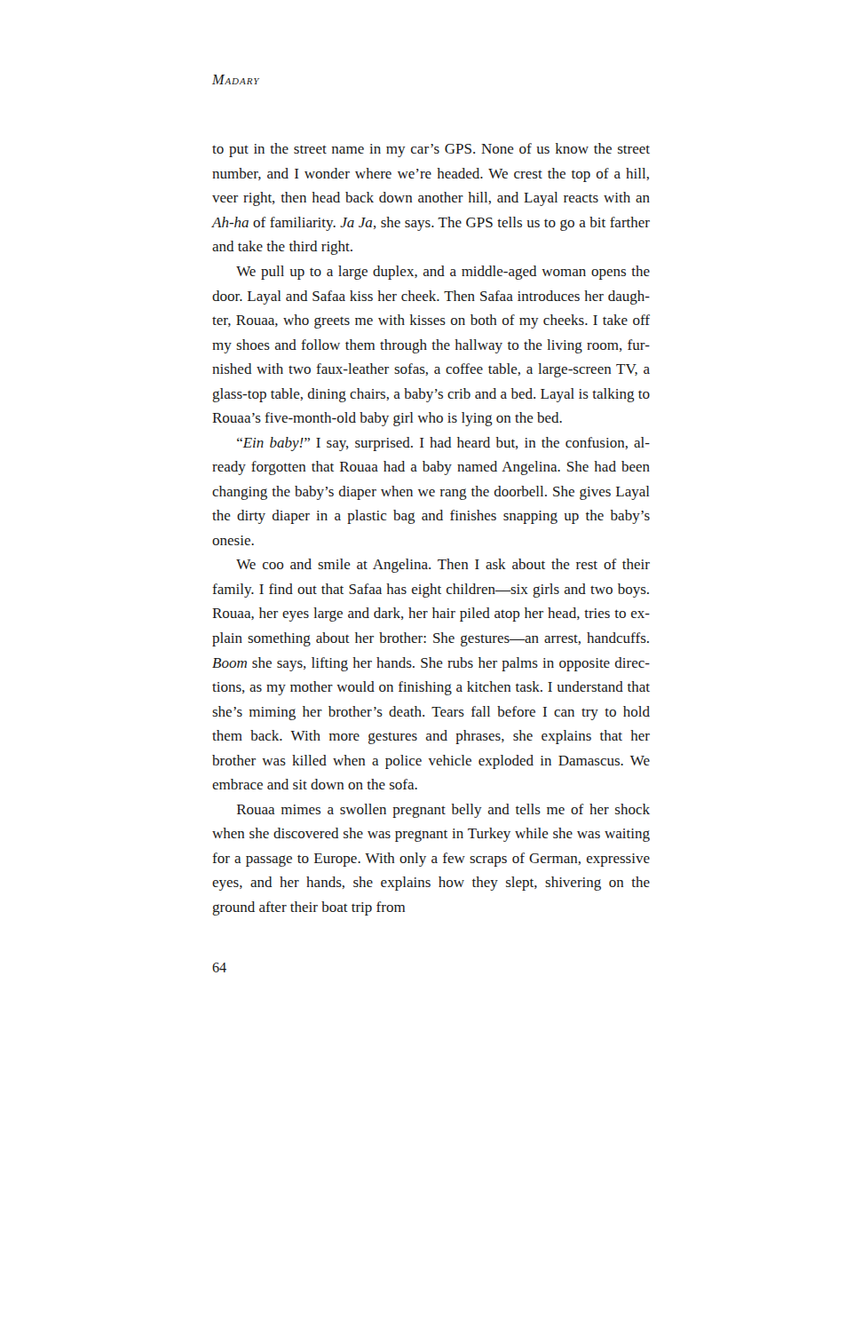Madary
to put in the street name in my car’s GPS. None of us know the street number, and I wonder where we’re headed. We crest the top of a hill, veer right, then head back down another hill, and Layal reacts with an Ah-ha of familiarity. Ja Ja, she says. The GPS tells us to go a bit farther and take the third right.
We pull up to a large duplex, and a middle-aged woman opens the door. Layal and Safaa kiss her cheek. Then Safaa introduces her daughter, Rouaa, who greets me with kisses on both of my cheeks. I take off my shoes and follow them through the hallway to the living room, furnished with two faux-leather sofas, a coffee table, a large-screen TV, a glass-top table, dining chairs, a baby’s crib and a bed. Layal is talking to Rouaa’s five-month-old baby girl who is lying on the bed.
“Ein baby!” I say, surprised. I had heard but, in the confusion, already forgotten that Rouaa had a baby named Angelina. She had been changing the baby’s diaper when we rang the doorbell. She gives Layal the dirty diaper in a plastic bag and finishes snapping up the baby’s onesie.
We coo and smile at Angelina. Then I ask about the rest of their family. I find out that Safaa has eight children—six girls and two boys. Rouaa, her eyes large and dark, her hair piled atop her head, tries to explain something about her brother: She gestures—an arrest, handcuffs. Boom she says, lifting her hands. She rubs her palms in opposite directions, as my mother would on finishing a kitchen task. I understand that she’s miming her brother’s death. Tears fall before I can try to hold them back. With more gestures and phrases, she explains that her brother was killed when a police vehicle exploded in Damascus. We embrace and sit down on the sofa.
Rouaa mimes a swollen pregnant belly and tells me of her shock when she discovered she was pregnant in Turkey while she was waiting for a passage to Europe. With only a few scraps of German, expressive eyes, and her hands, she explains how they slept, shivering on the ground after their boat trip from
64